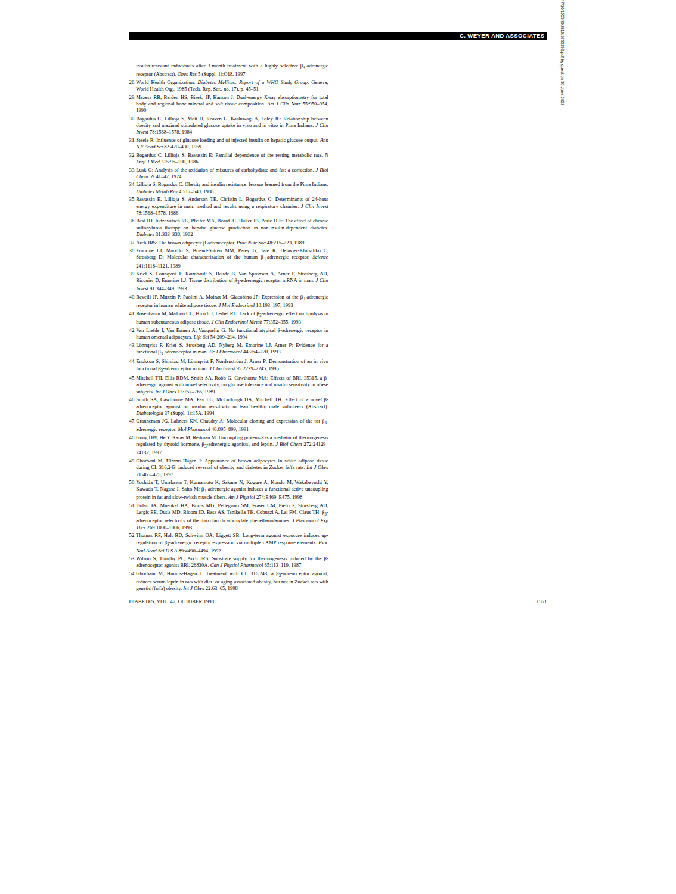C. WEYER AND ASSOCIATES
insulin-resistant individuals after 3-month treatment with a highly selective β3-adrenergic receptor (Abstract). Obes Res 5 (Suppl. 1):O18, 1997
28. World Health Organization: Diabetes Mellitus: Report of a WHO Study Group. Geneva, World Health Org., 1985 (Tech. Rep. Ser., no. 17), p. 45–51
29. Mazess RB, Barden HS, Bisek, JP, Hanson J: Dual-energy X-ray absorptiometry for total body and regional bone mineral and soft tissue composition. Am J Clin Nutr 55:950–954, 1990
30. Bogardus C, Lillioja S, Mott D, Reaven G, Kashiwagi A, Foley JE: Relationship between obesity and maximal stimulated glucose uptake in vivo and in vitro in Pima Indians. J Clin Invest 78:1568–1578, 1984
31. Steele R: Influence of glucose loading and of injected insulin on hepatic glucose output. Ann N Y Acad Sci 82:420–430, 1959
32. Bogardus C, Lillioja S, Ravussin E: Familial dependence of the resting metabolic rate. N Engl J Med 315:96–100, 1986
33. Lusk G: Analysis of the oxidation of mixtures of carbohydrate and fat: a correction. J Biol Chem 59:41–42, 1924
34. Lillioja S, Bogardus C: Obesity and insulin resistance: lessons learned from the Pima Indians. Diabetes Metab Rev 4:517–540, 1988
35. Ravussin E, Lillioja S, Anderson TE, Christin L, Bogardus C: Determinants of 24-hour energy expenditure in man: method and results using a respiratory chamber. J Clin Invest 78:1568–1578, 1986
36. Best JD, Judzewitsch RG, Pfeifer MA, Beard JC, Halter JB, Porte D Jr: The effect of chronic sulfonylurea therapy on hepatic glucose production in non-insulin-dependent diabetes. Diabetes 31:333–338, 1982
37. Arch JRS: The brown adipocyte β-adrenoceptor. Proc Nutr Soc 48:215–223, 1989
38. Emorine LJ, Marvllo S, Briend-Sutren MM, Patey G, Tate K, Delavier-Klutschko C, Strosberg D: Molecular characterization of the human β3-adrenergic receptor. Science 241:1118–1121, 1989
39. Krief S, Lönnqvist F, Raimbault S, Baude B, Van Spronsen A, Arner P, Strosberg AD, Ricquier D, Emorine LJ: Tissue distribution of β3-adrenergic receptor mRNA in man. J Clin Invest 91:344–349, 1993
40. Revelli JP, Muzzin P, Paolini A, Moinat M, Giacobino JP: Expression of the β3-adrenergic receptor in human white adipose tissue. J Mol Endocrinol 10:193–197, 1993
41. Rosenbaum M, Malbon CC, Hirsch J, Leibel RL: Lack of β3-adrenergic effect on lipolysis in human subcutaneous adipose tissue. J Clin Endocrinol Metab 77:352–355, 1993
42. Van Liefde I, Van Ermen A, Vauquelin G: No functional atypical β-adrenergic receptor in human omental adipocytes. Life Sci 54:209–214, 1994
43. Lönnqvist F, Krief S, Strosberg AD, Nyberg M, Emorine LJ, Arner P: Evidence for a functional β3-adrenoceptor in man. Br J Pharmacol 44:264–270, 1993
44. Enokson S, Shimizu M, Lönnqvist F, Nordenström J, Arner P: Demonstration of an in vivo functional β3-adrenoceptor in man. J Clin Invest 95:2239–2245, 1995
45. Mitchell TH, Ellis RDM, Smith SA, Robb G, Cawthorne MA: Effects of BRL 35315, a β-adrenergic agonist with novel selectivity, on glucose tolerance and insulin sensitivity in obese subjects. Int J Obes 13:757–766, 1989
46. Smith SA, Cawthorne MA, Fay LC, McCullough DA, Mitchell TH: Effect of a novel β-adrenoceptor agonist on insulin sensitivity in lean healthy male volunteers (Abstract). Diabetologia 37 (Suppl. 1):15A, 1994
47. Granneman JG, Lahners KN, Chaudry A: Molecular cloning and expression of the rat β3-adrenergic receptor. Mol Pharmacol 40:895–899, 1991
48. Gong DW, He Y, Karas M, Reitman M: Uncoupling protein–3 is a mediator of thermogenesis regulated by thyroid hormone, β3-adrenergic agonists, and leptin. J Biol Chem 272:24129–24132, 1997
49. Ghorbani M, Himms-Hagen J: Appearance of brown adipocytes in white adipose tissue during CL 316,243–induced reversal of obesity and diabetes in Zucker fa/fa rats. Int J Obes 21:465–475, 1997
50. Yoshida T, Umekawa T, Kumamoto K, Sakane N, Kogure A, Kondo M, Wakabayashi Y, Kawada T, Nagase I, Saito M: β3-adrenergic agonist induces a functional active uncoupling protein in fat and slow-twitch muscle fibers. Am J Physiol 274:E469–E475, 1998
51. Dolan JA, Muenkel HA, Burns MG, Pellegrino SM, Fraser CM, Pietri F, Storsberg AD, Largis EE, Dutia MD, Bloom JD, Bass AS, Tanikella TK, Cobuzzi A, Lai FM, Claus TH: β3-adrenoceptor selectivity of the dioxolan dicarboxylate phenethanolamines. J Pharmacol Exp Ther 269:1000–1006, 1993
52. Thomas RF, Holt BD, Schwinn OA, Liggett SB. Long-term agonist exposure induces up-regulation of β3-adrenergic receptor expression via multiple cAMP response elements. Proc Natl Acad Sci U S A 89:4490–4494, 1992
53. Wilson S, Thurlby PL, Arch JRS: Substrate supply for thermogenesis induced by the β-adrenoceptor agonist BRL 26830A. Can J Physiol Pharmacol 65:113–119, 1987
54. Ghorbani M, Himms-Hagen J: Treatment with CL 316,243, a β3-adrenoceptor agonist, reduces serum leptin in rats with diet- or aging-associated obesity, but not in Zucker rats with genetic (fa/fa) obesity. Int J Obes 22:63–65, 1998
Downloaded from http://diabetesjournals.org/diabetes/article-pdf/47/10/1555/362819/9753292.pdf by guest on 30 June 2022
DIABETES, VOL. 47, OCTOBER 1998 1561